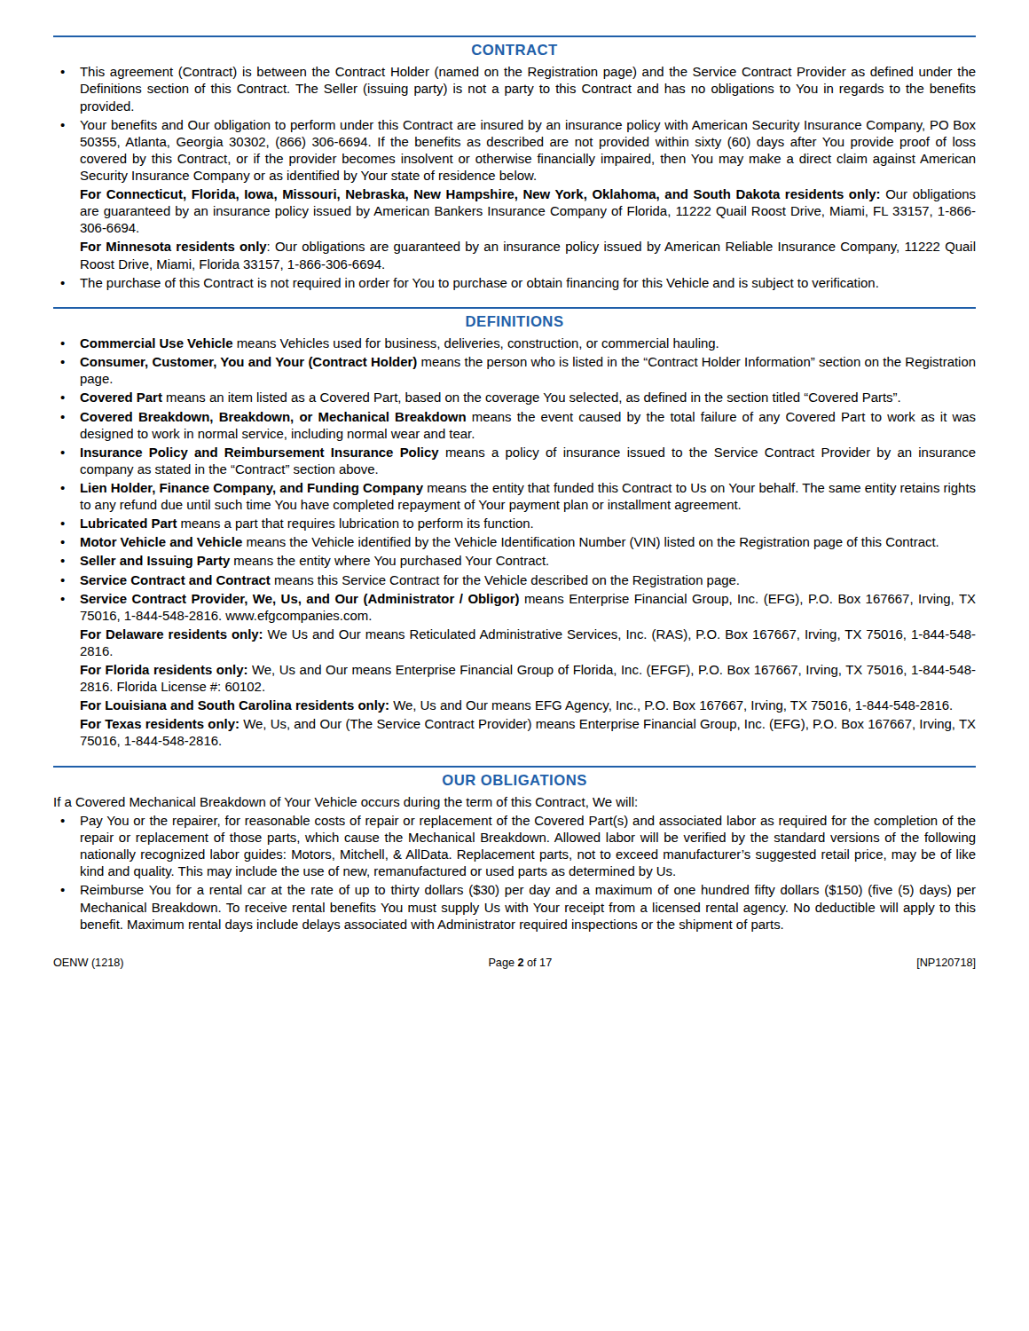CONTRACT
This agreement (Contract) is between the Contract Holder (named on the Registration page) and the Service Contract Provider as defined under the Definitions section of this Contract. The Seller (issuing party) is not a party to this Contract and has no obligations to You in regards to the benefits provided.
Your benefits and Our obligation to perform under this Contract are insured by an insurance policy with American Security Insurance Company, PO Box 50355, Atlanta, Georgia 30302, (866) 306-6694. If the benefits as described are not provided within sixty (60) days after You provide proof of loss covered by this Contract, or if the provider becomes insolvent or otherwise financially impaired, then You may make a direct claim against American Security Insurance Company or as identified by Your state of residence below.
For Connecticut, Florida, Iowa, Missouri, Nebraska, New Hampshire, New York, Oklahoma, and South Dakota residents only: Our obligations are guaranteed by an insurance policy issued by American Bankers Insurance Company of Florida, 11222 Quail Roost Drive, Miami, FL 33157, 1-866-306-6694.
For Minnesota residents only: Our obligations are guaranteed by an insurance policy issued by American Reliable Insurance Company, 11222 Quail Roost Drive, Miami, Florida 33157, 1-866-306-6694.
The purchase of this Contract is not required in order for You to purchase or obtain financing for this Vehicle and is subject to verification.
DEFINITIONS
Commercial Use Vehicle means Vehicles used for business, deliveries, construction, or commercial hauling.
Consumer, Customer, You and Your (Contract Holder) means the person who is listed in the “Contract Holder Information” section on the Registration page.
Covered Part means an item listed as a Covered Part, based on the coverage You selected, as defined in the section titled “Covered Parts”.
Covered Breakdown, Breakdown, or Mechanical Breakdown means the event caused by the total failure of any Covered Part to work as it was designed to work in normal service, including normal wear and tear.
Insurance Policy and Reimbursement Insurance Policy means a policy of insurance issued to the Service Contract Provider by an insurance company as stated in the “Contract” section above.
Lien Holder, Finance Company, and Funding Company means the entity that funded this Contract to Us on Your behalf. The same entity retains rights to any refund due until such time You have completed repayment of Your payment plan or installment agreement.
Lubricated Part means a part that requires lubrication to perform its function.
Motor Vehicle and Vehicle means the Vehicle identified by the Vehicle Identification Number (VIN) listed on the Registration page of this Contract.
Seller and Issuing Party means the entity where You purchased Your Contract.
Service Contract and Contract means this Service Contract for the Vehicle described on the Registration page.
Service Contract Provider, We, Us, and Our (Administrator / Obligor) means Enterprise Financial Group, Inc. (EFG), P.O. Box 167667, Irving, TX 75016, 1-844-548-2816. www.efgcompanies.com.
For Delaware residents only: We Us and Our means Reticulated Administrative Services, Inc. (RAS), P.O. Box 167667, Irving, TX 75016, 1-844-548-2816.
For Florida residents only: We, Us and Our means Enterprise Financial Group of Florida, Inc. (EFGF), P.O. Box 167667, Irving, TX 75016, 1-844-548-2816. Florida License #: 60102.
For Louisiana and South Carolina residents only: We, Us and Our means EFG Agency, Inc., P.O. Box 167667, Irving, TX 75016, 1-844-548-2816.
For Texas residents only: We, Us, and Our (The Service Contract Provider) means Enterprise Financial Group, Inc. (EFG), P.O. Box 167667, Irving, TX 75016, 1-844-548-2816.
OUR OBLIGATIONS
If a Covered Mechanical Breakdown of Your Vehicle occurs during the term of this Contract, We will:
Pay You or the repairer, for reasonable costs of repair or replacement of the Covered Part(s) and associated labor as required for the completion of the repair or replacement of those parts, which cause the Mechanical Breakdown. Allowed labor will be verified by the standard versions of the following nationally recognized labor guides: Motors, Mitchell, & AllData. Replacement parts, not to exceed manufacturer’s suggested retail price, may be of like kind and quality. This may include the use of new, remanufactured or used parts as determined by Us.
Reimburse You for a rental car at the rate of up to thirty dollars ($30) per day and a maximum of one hundred fifty dollars ($150) (five (5) days) per Mechanical Breakdown. To receive rental benefits You must supply Us with Your receipt from a licensed rental agency. No deductible will apply to this benefit. Maximum rental days include delays associated with Administrator required inspections or the shipment of parts.
OENW (1218) Page 2 of 17 [NP120718]